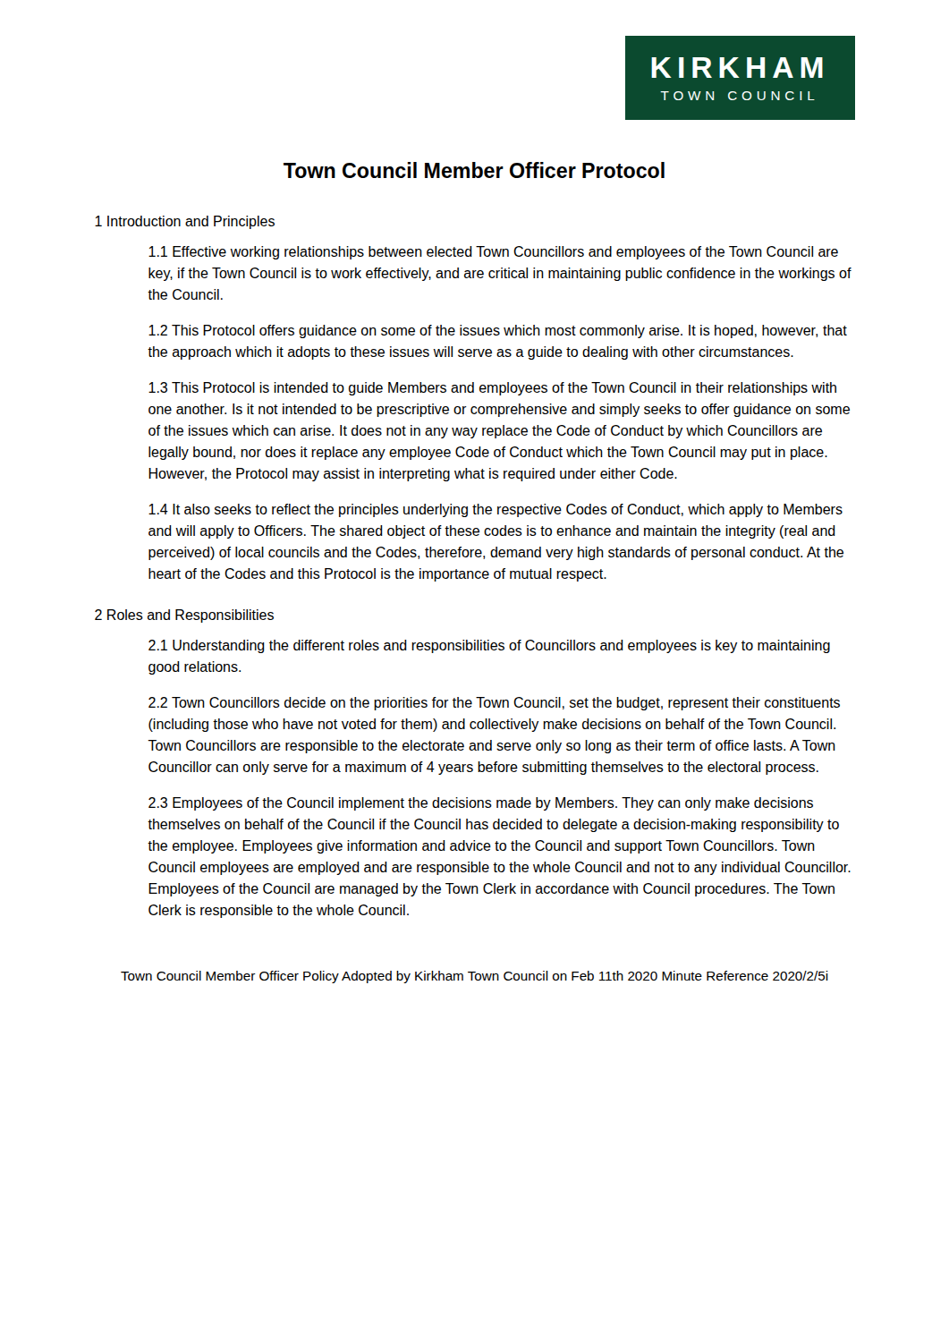KIRKHAM TOWN COUNCIL
Town Council Member Officer Protocol
1 Introduction and Principles
1.1 Effective working relationships between elected Town Councillors and employees of the Town Council are key, if the Town Council is to work effectively, and are critical in maintaining public confidence in the workings of the Council.
1.2 This Protocol offers guidance on some of the issues which most commonly arise. It is hoped, however, that the approach which it adopts to these issues will serve as a guide to dealing with other circumstances.
1.3 This Protocol is intended to guide Members and employees of the Town Council in their relationships with one another. Is it not intended to be prescriptive or comprehensive and simply seeks to offer guidance on some of the issues which can arise. It does not in any way replace the Code of Conduct by which Councillors are legally bound, nor does it replace any employee Code of Conduct which the Town Council may put in place. However, the Protocol may assist in interpreting what is required under either Code.
1.4 It also seeks to reflect the principles underlying the respective Codes of Conduct, which apply to Members and will apply to Officers. The shared object of these codes is to enhance and maintain the integrity (real and perceived) of local councils and the Codes, therefore, demand very high standards of personal conduct. At the heart of the Codes and this Protocol is the importance of mutual respect.
2 Roles and Responsibilities
2.1 Understanding the different roles and responsibilities of Councillors and employees is key to maintaining good relations.
2.2 Town Councillors decide on the priorities for the Town Council, set the budget, represent their constituents (including those who have not voted for them) and collectively make decisions on behalf of the Town Council. Town Councillors are responsible to the electorate and serve only so long as their term of office lasts. A Town Councillor can only serve for a maximum of 4 years before submitting themselves to the electoral process.
2.3 Employees of the Council implement the decisions made by Members. They can only make decisions themselves on behalf of the Council if the Council has decided to delegate a decision-making responsibility to the employee. Employees give information and advice to the Council and support Town Councillors. Town Council employees are employed and are responsible to the whole Council and not to any individual Councillor. Employees of the Council are managed by the Town Clerk in accordance with Council procedures. The Town Clerk is responsible to the whole Council.
Town Council Member Officer Policy Adopted by Kirkham Town Council on Feb 11th 2020 Minute Reference 2020/2/5i